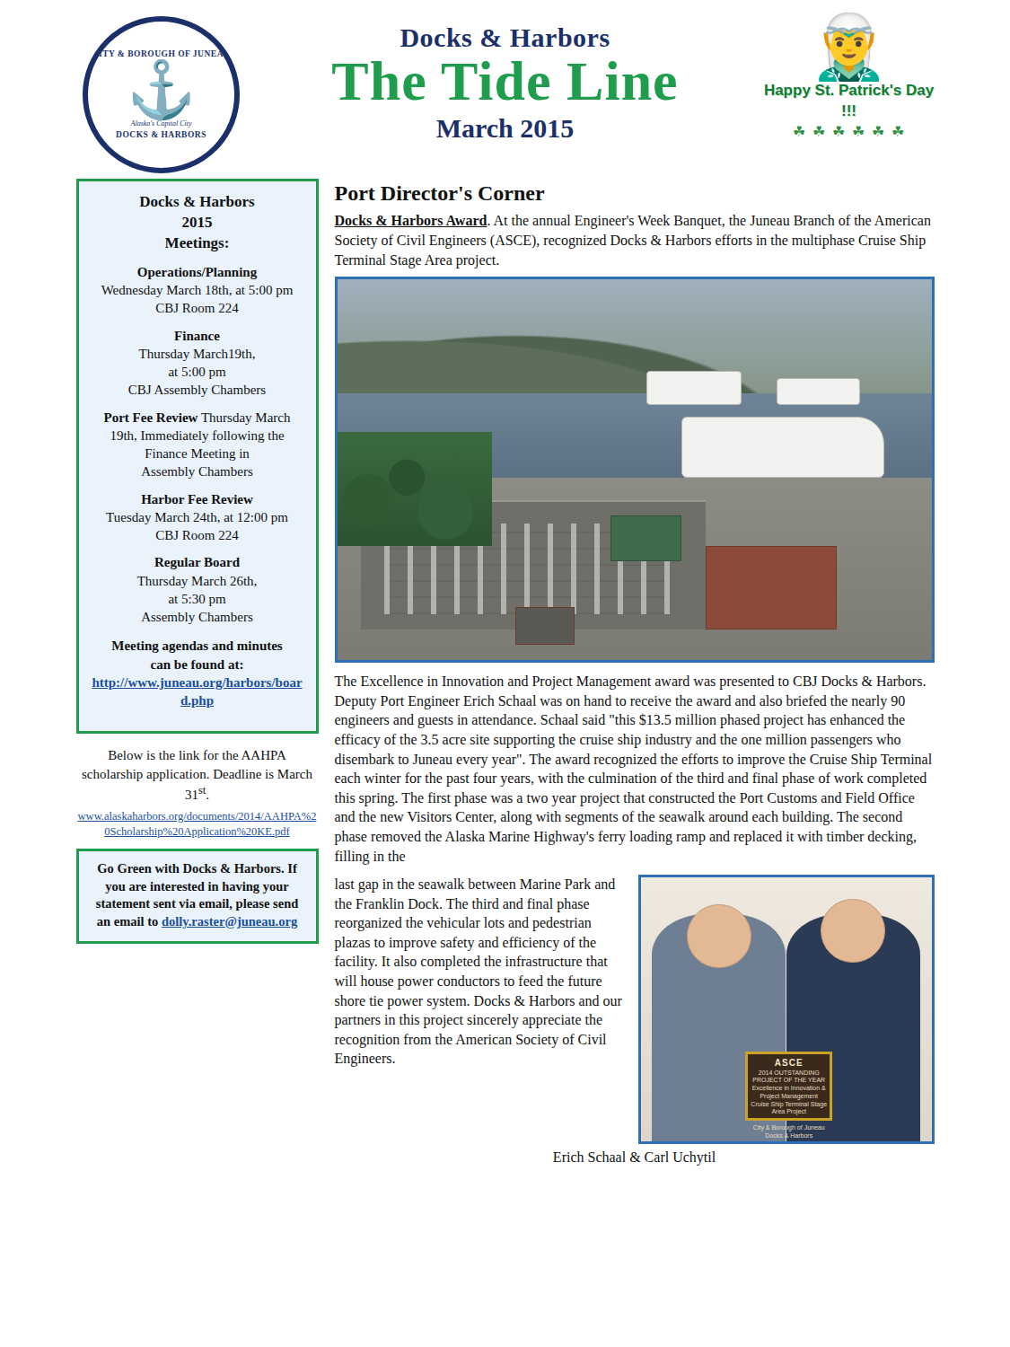City & Borough of Juneau
⚓
Alaska's Capital City
Docks & Harbors
Docks & Harbors
The Tide Line
March 2015
🧝‍♂️
Happy St. Patrick's Day !!!
☘ ☘ ☘ ☘ ☘ ☘
Docks & Harbors
2015
Meetings:
Operations/Planning
Wednesday March 18th, at 5:00 pm
CBJ Room 224
Finance
Thursday March19th,
at 5:00 pm
CBJ Assembly Chambers
Port Fee Review Thursday March 19th, Immediately following the Finance Meeting in
Assembly Chambers
Harbor Fee Review
Tuesday March 24th, at 12:00 pm
CBJ Room 224
Regular Board
Thursday March 26th,
at 5:30 pm
Assembly Chambers
Meeting agendas and minutes
can be found at:
http://www.juneau.org/harbors/board.php
Below is the link for the AAHPA scholarship application. Deadline is March 31st.
www.alaskaharbors.org/documents/2014/AAHPA%20Scholarship%20Application%20KE.pdf
Go Green with Docks & Harbors. If you are interested in having your statement sent via email, please send an email to dolly.raster@juneau.org
Port Director's Corner
Docks & Harbors Award. At the annual Engineer's Week Banquet, the Juneau Branch of the American Society of Civil Engineers (ASCE), recognized Docks & Harbors efforts in the multiphase Cruise Ship Terminal Stage Area project.
The Excellence in Innovation and Project Management award was presented to CBJ Docks & Harbors. Deputy Port Engineer Erich Schaal was on hand to receive the award and also briefed the nearly 90 engineers and guests in attendance. Schaal said "this $13.5 million phased project has enhanced the efficacy of the 3.5 acre site supporting the cruise ship industry and the one million passengers who disembark to Juneau every year". The award recognized the efforts to improve the Cruise Ship Terminal each winter for the past four years, with the culmination of the third and final phase of work completed this spring. The first phase was a two year project that constructed the Port Customs and Field Office and the new Visitors Center, along with segments of the seawalk around each building. The second phase removed the Alaska Marine Highway's ferry loading ramp and replaced it with timber decking, filling in the
last gap in the seawalk between Marine Park and the Franklin Dock. The third and final phase reorganized the vehicular lots and pedestrian plazas to improve safety and efficiency of the facility. It also completed the infrastructure that will house power conductors to feed the future shore tie power system. Docks & Harbors and our partners in this project sincerely appreciate the recognition from the American Society of Civil Engineers.
ASCE
2014 OUTSTANDING PROJECT OF THE YEAR
Excellence in Innovation & Project Management
Cruise Ship Terminal Stage Area Project
City & Borough of Juneau
Docks & Harbors
Erich Schaal & Carl Uchytil